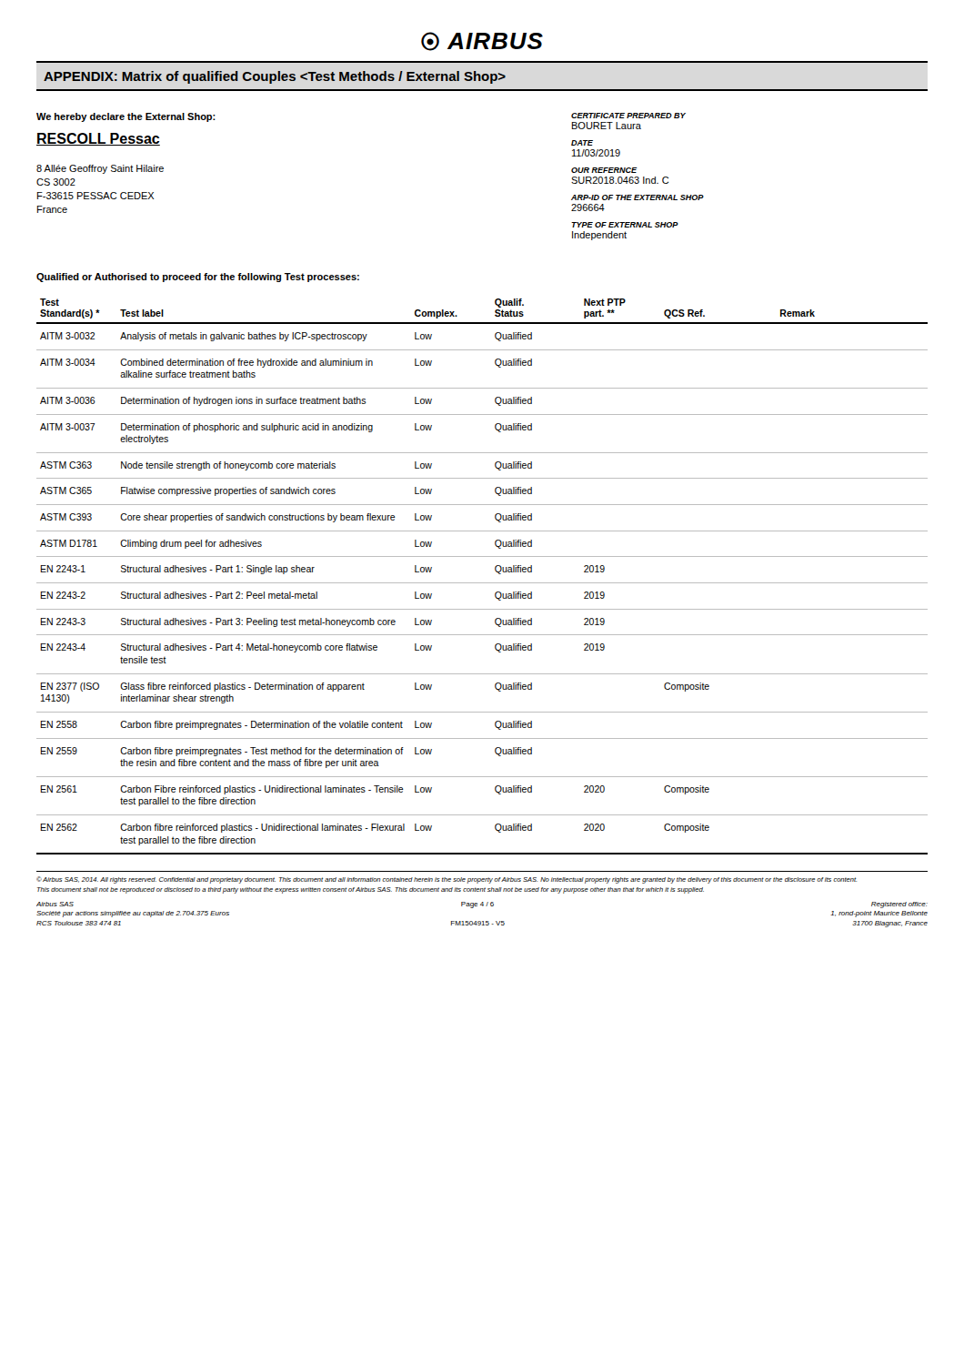⦿ AIRBUS
APPENDIX: Matrix of qualified Couples <Test Methods / External Shop>
We hereby declare the External Shop:
RESCOLL Pessac
8 Allée Geoffroy Saint Hilaire
CS 3002
F-33615 PESSAC CEDEX
France
Certificate prepared by
BOURET Laura
Date
11/03/2019
Our refernce
SUR2018.0463 Ind. C
ARP-ID of the External Shop
296664
Type of External Shop
Independent
Qualified or Authorised to proceed for the following Test processes:
| Test Standard(s) * | Test label | Complex. | Qualif. Status | Next PTP part. ** | QCS Ref. | Remark |
| --- | --- | --- | --- | --- | --- | --- |
| AITM 3-0032 | Analysis of metals in galvanic bathes by ICP-spectroscopy | Low | Qualified | | | |
| AITM 3-0034 | Combined determination of free hydroxide and aluminium in alkaline surface treatment baths | Low | Qualified | | | |
| AITM 3-0036 | Determination of hydrogen ions in surface treatment baths | Low | Qualified | | | |
| AITM 3-0037 | Determination of phosphoric and sulphuric acid in anodizing electrolytes | Low | Qualified | | | |
| ASTM C363 | Node tensile strength of honeycomb core materials | Low | Qualified | | | |
| ASTM C365 | Flatwise compressive properties of sandwich cores | Low | Qualified | | | |
| ASTM C393 | Core shear properties of sandwich constructions by beam flexure | Low | Qualified | | | |
| ASTM D1781 | Climbing drum peel for adhesives | Low | Qualified | | | |
| EN 2243-1 | Structural adhesives - Part 1: Single lap shear | Low | Qualified | 2019 | | |
| EN 2243-2 | Structural adhesives - Part 2: Peel metal-metal | Low | Qualified | 2019 | | |
| EN 2243-3 | Structural adhesives - Part 3: Peeling test metal-honeycomb core | Low | Qualified | 2019 | | |
| EN 2243-4 | Structural adhesives - Part 4: Metal-honeycomb core flatwise tensile test | Low | Qualified | 2019 | | |
| EN 2377 (ISO 14130) | Glass fibre reinforced plastics - Determination of apparent interlaminar shear strength | Low | Qualified | | Composite | |
| EN 2558 | Carbon fibre preimpregnates - Determination of the volatile content | Low | Qualified | | | |
| EN 2559 | Carbon fibre preimpregnates - Test method for the determination of the resin and fibre content and the mass of fibre per unit area | Low | Qualified | | | |
| EN 2561 | Carbon Fibre reinforced plastics - Unidirectional laminates - Tensile test parallel to the fibre direction | Low | Qualified | 2020 | Composite | |
| EN 2562 | Carbon fibre reinforced plastics - Unidirectional laminates - Flexural test parallel to the fibre direction | Low | Qualified | 2020 | Composite | |
© Airbus SAS, 2014. All rights reserved. Confidential and proprietary document. This document and all information contained herein is the sole property of Airbus SAS. No intellectual property rights are granted by the delivery of this document or the disclosure of its content.
This document shall not be reproduced or disclosed to a third party without the express written consent of Airbus SAS. This document and its content shall not be used for any purpose other than that for which it is supplied.
Airbus SAS
Société par actions simplifiée au capital de 2.704.375 Euros
RCS Toulouse 383 474 81
Page 4 / 6
FM1504915 - V5
Registered office:
1, rond-point Maurice Bellonte
31700 Blagnac, France